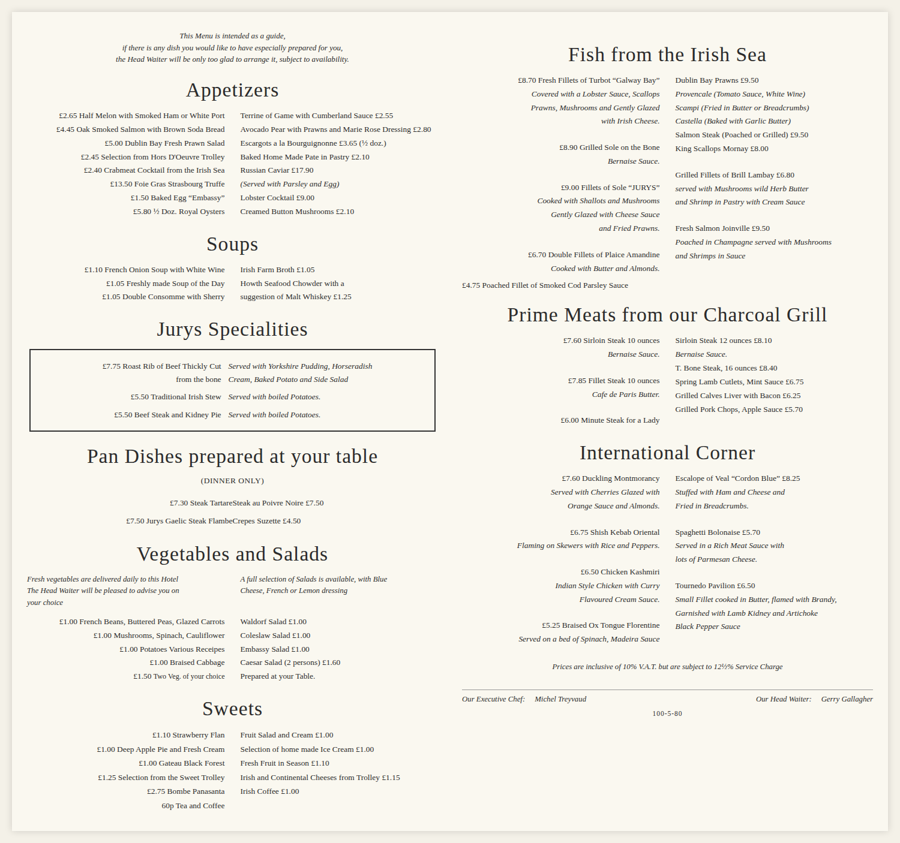This Menu is intended as a guide,
if there is any dish you would like to have especially prepared for you,
the Head Waiter will be only too glad to arrange it, subject to availability.
Appetizers
£2.65 Half Melon with Smoked Ham or White Port
£4.45 Oak Smoked Salmon with Brown Soda Bread
£5.00 Dublin Bay Fresh Prawn Salad
£2.45 Selection from Hors D'Oeuvre Trolley
£2.40 Crabmeat Cocktail from the Irish Sea
£13.50 Foie Gras Strasbourg Truffe
£1.50 Baked Egg “Embassy”
£5.80 ½ Doz. Royal Oysters
Terrine of Game with Cumberland Sauce £2.55
Avocado Pear with Prawns and Marie Rose Dressing £2.80
Escargots a la Bourguignonne £3.65 (½ doz.)
Baked Home Made Pate in Pastry £2.10
Russian Caviar £17.90
(Served with Parsley and Egg)
Lobster Cocktail £9.00
Creamed Button Mushrooms £2.10
Soups
£1.10 French Onion Soup with White Wine
£1.05 Freshly made Soup of the Day
£1.05 Double Consomme with Sherry
Irish Farm Broth £1.05
Howth Seafood Chowder with a
suggestion of Malt Whiskey £1.25
Jurys Specialities
| £7.75 Roast Rib of Beef Thickly Cut from the bone | Served with Yorkshire Pudding, Horseradish Cream, Baked Potato and Side Salad |
| £5.50 Traditional Irish Stew | Served with boiled Potatoes. |
| £5.50 Beef Steak and Kidney Pie | Served with boiled Potatoes. |
Pan Dishes prepared at your table
(DINNER ONLY)
£7.30 Steak Tartare
Steak au Poivre Noire £7.50
£7.50 Jurys Gaelic Steak Flambe
Crepes Suzette £4.50
Vegetables and Salads
Fresh vegetables are delivered daily to this Hotel
The Head Waiter will be pleased to advise you on
your choice
A full selection of Salads is available, with Blue
Cheese, French or Lemon dressing
£1.00 French Beans, Buttered Peas, Glazed Carrots
£1.00 Mushrooms, Spinach, Cauliflower
£1.00 Potatoes Various Receipes
£1.00 Braised Cabbage
£1.50 Two Veg. of your choice
Waldorf Salad £1.00
Coleslaw Salad £1.00
Embassy Salad £1.00
Caesar Salad (2 persons) £1.60
Prepared at your Table.
Sweets
£1.10 Strawberry Flan
£1.00 Deep Apple Pie and Fresh Cream
£1.00 Gateau Black Forest
£1.25 Selection from the Sweet Trolley
£2.75 Bombe Panasanta
60p Tea and Coffee
Fruit Salad and Cream £1.00
Selection of home made Ice Cream £1.00
Fresh Fruit in Season £1.10
Irish and Continental Cheeses from Trolley £1.15
Irish Coffee £1.00
Fish from the Irish Sea
£8.70 Fresh Fillets of Turbot “Galway Bay”
Covered with a Lobster Sauce, Scallops
Prawns, Mushrooms and Gently Glazed
with Irish Cheese.
£8.90 Grilled Sole on the Bone
Bernaise Sauce.
£9.00 Fillets of Sole “JURYS”
Cooked with Shallots and Mushrooms
Gently Glazed with Cheese Sauce
and Fried Prawns.
£6.70 Double Fillets of Plaice Amandine
Cooked with Butter and Almonds.
Dublin Bay Prawns £9.50
Provencale (Tomato Sauce, White Wine)
Scampi (Fried in Butter or Breadcrumbs)
Castella (Baked with Garlic Butter)
Salmon Steak (Poached or Grilled) £9.50
King Scallops Mornay £8.00
Grilled Fillets of Brill Lambay £6.80
served with Mushrooms wild Herb Butter
and Shrimp in Pastry with Cream Sauce
Fresh Salmon Joinville £9.50
Poached in Champagne served with Mushrooms
and Shrimps in Sauce
£4.75 Poached Fillet of Smoked Cod Parsley Sauce
Prime Meats from our Charcoal Grill
£7.60 Sirloin Steak 10 ounces
Bernaise Sauce.
£7.85 Fillet Steak 10 ounces
Cafe de Paris Butter.
£6.00 Minute Steak for a Lady
Sirloin Steak 12 ounces £8.10
Bernaise Sauce.
T. Bone Steak, 16 ounces £8.40
Spring Lamb Cutlets, Mint Sauce £6.75
Grilled Calves Liver with Bacon £6.25
Grilled Pork Chops, Apple Sauce £5.70
International Corner
£7.60 Duckling Montmorancy
Served with Cherries Glazed with
Orange Sauce and Almonds.
£6.75 Shish Kebab Oriental
Flaming on Skewers with Rice and Peppers.
£6.50 Chicken Kashmiri
Indian Style Chicken with Curry
Flavoured Cream Sauce.
£5.25 Braised Ox Tongue Florentine
Served on a bed of Spinach, Madeira Sauce
Escalope of Veal “Cordon Blue” £8.25
Stuffed with Ham and Cheese and
Fried in Breadcrumbs.
Spaghetti Bolonaise £5.70
Served in a Rich Meat Sauce with
lots of Parmesan Cheese.
Tournedo Pavilion £6.50
Small Fillet cooked in Butter, flamed with Brandy,
Garnished with Lamb Kidney and Artichoke
Black Pepper Sauce
Prices are inclusive of 10% V.A.T. but are subject to 12½% Service Charge
Our Executive Chef: Michel Treyvaud
Our Head Waiter: Gerry Gallagher
100-5-80